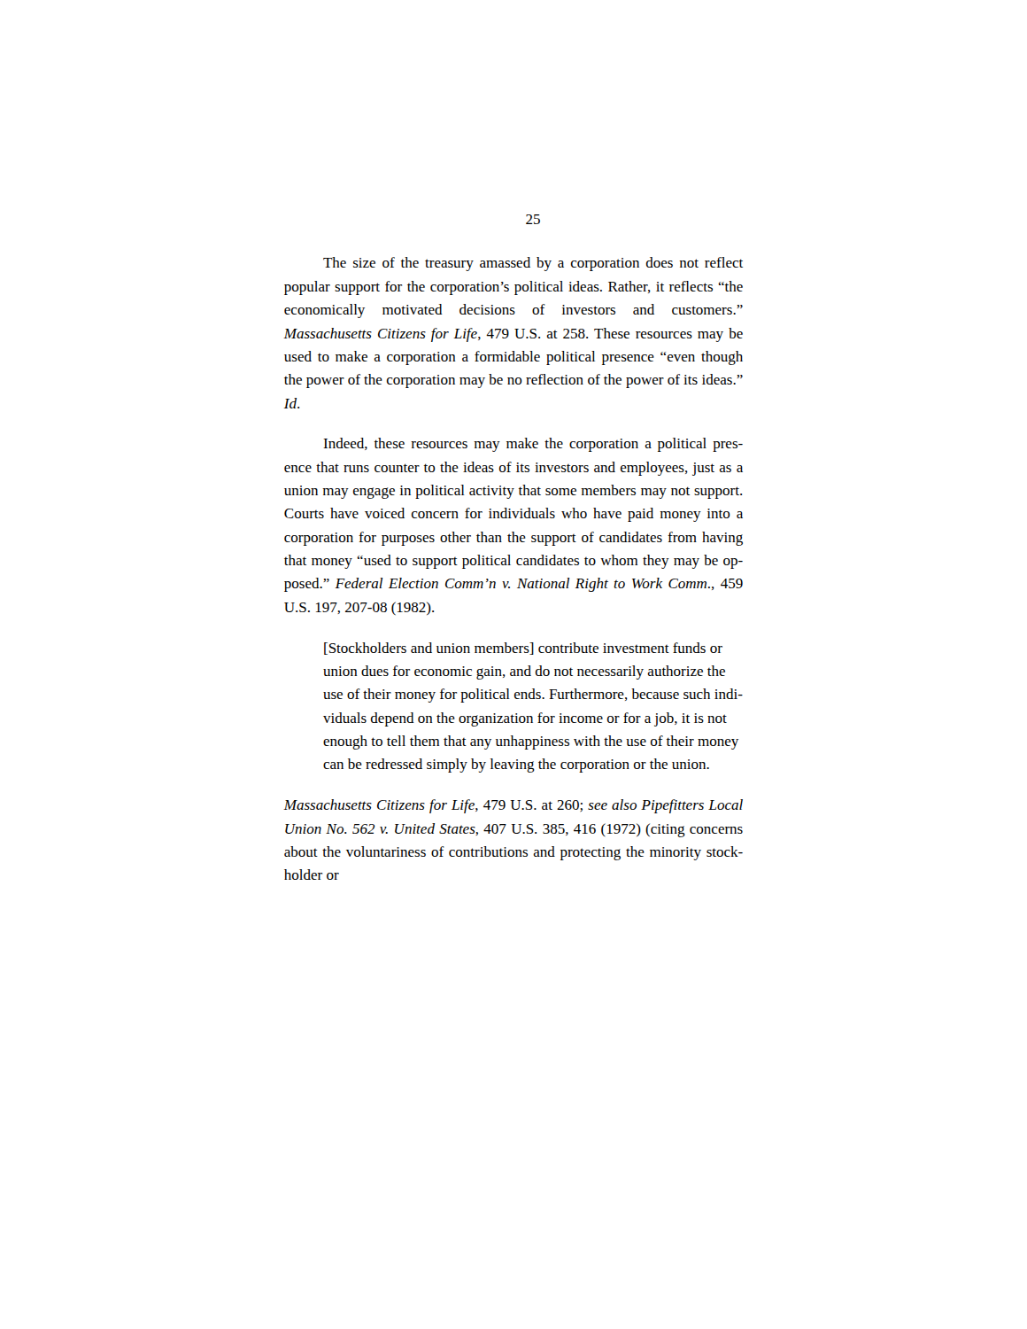25
The size of the treasury amassed by a corporation does not reflect popular support for the corporation’s political ideas. Rather, it reflects “the economically motivated decisions of investors and customers.” Massachusetts Citizens for Life, 479 U.S. at 258. These resources may be used to make a corporation a formidable political presence “even though the power of the corporation may be no reflection of the power of its ideas.” Id.
Indeed, these resources may make the corporation a political presence that runs counter to the ideas of its investors and employees, just as a union may engage in political activity that some members may not support. Courts have voiced concern for individuals who have paid money into a corporation for purposes other than the support of candidates from having that money “used to support political candidates to whom they may be opposed.” Federal Election Comm’n v. National Right to Work Comm., 459 U.S. 197, 207-08 (1982).
[Stockholders and union members] contribute investment funds or union dues for economic gain, and do not necessarily authorize the use of their money for political ends. Furthermore, because such individuals depend on the organization for income or for a job, it is not enough to tell them that any unhappiness with the use of their money can be redressed simply by leaving the corporation or the union.
Massachusetts Citizens for Life, 479 U.S. at 260; see also Pipefitters Local Union No. 562 v. United States, 407 U.S. 385, 416 (1972) (citing concerns about the voluntariness of contributions and protecting the minority stockholder or